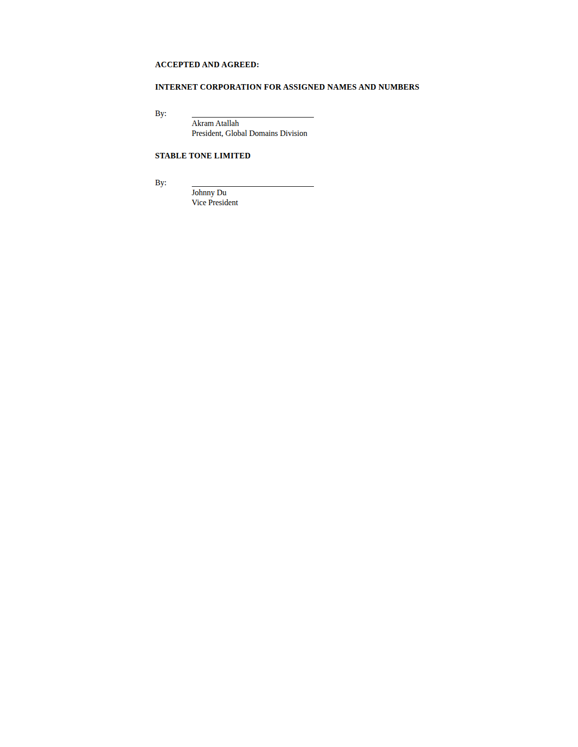ACCEPTED AND AGREED:
INTERNET CORPORATION FOR ASSIGNED NAMES AND NUMBERS
By:
Akram Atallah
President, Global Domains Division
STABLE TONE LIMITED
By:
Johnny Du
Vice President